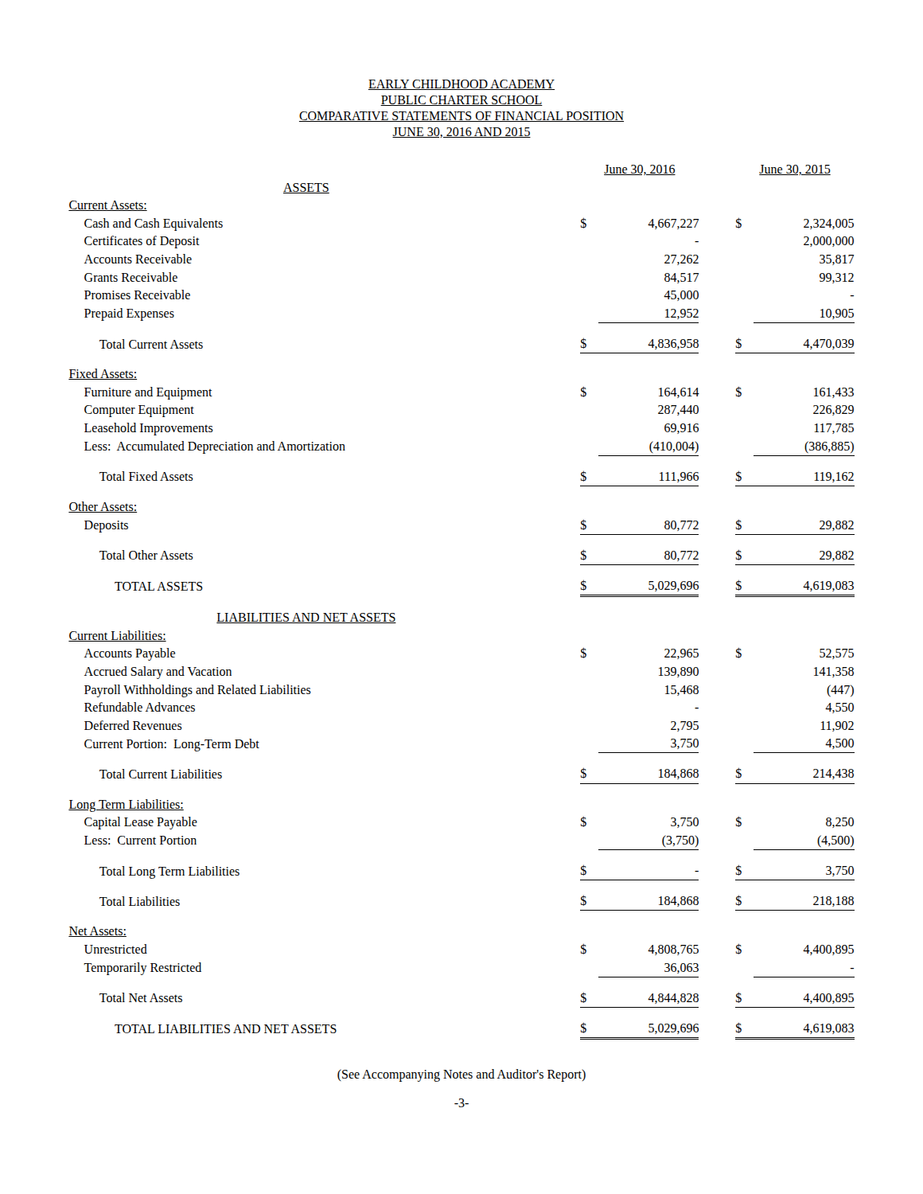EARLY CHILDHOOD ACADEMY
PUBLIC CHARTER SCHOOL
COMPARATIVE STATEMENTS OF FINANCIAL POSITION
JUNE 30, 2016 AND 2015
| | | June 30, 2016 | | June 30, 2015 |
| ASSETS | |
| Current Assets: | |
| Cash and Cash Equivalents | | $ | 4,667,227 | | $ | 2,324,005 |
| Certificates of Deposit | | | - | | | 2,000,000 |
| Accounts Receivable | | | 27,262 | | | 35,817 |
| Grants Receivable | | | 84,517 | | | 99,312 |
| Promises Receivable | | | 45,000 | | | - |
| Prepaid Expenses | | | 12,952 | | | 10,905 |
| Total Current Assets | | $ | 4,836,958 | | $ | 4,470,039 |
| Fixed Assets: | |
| Furniture and Equipment | | $ | 164,614 | | $ | 161,433 |
| Computer Equipment | | | 287,440 | | | 226,829 |
| Leasehold Improvements | | | 69,916 | | | 117,785 |
| Less: Accumulated Depreciation and Amortization | | | (410,004) | | | (386,885) |
| Total Fixed Assets | | $ | 111,966 | | $ | 119,162 |
| Other Assets: | |
| Deposits | | $ | 80,772 | | $ | 29,882 |
| Total Other Assets | | $ | 80,772 | | $ | 29,882 |
| TOTAL ASSETS | | $ | 5,029,696 | | $ | 4,619,083 |
| LIABILITIES AND NET ASSETS | |
| Current Liabilities: | |
| Accounts Payable | | $ | 22,965 | | $ | 52,575 |
| Accrued Salary and Vacation | | | 139,890 | | | 141,358 |
| Payroll Withholdings and Related Liabilities | | | 15,468 | | | (447) |
| Refundable Advances | | | - | | | 4,550 |
| Deferred Revenues | | | 2,795 | | | 11,902 |
| Current Portion: Long-Term Debt | | | 3,750 | | | 4,500 |
| Total Current Liabilities | | $ | 184,868 | | $ | 214,438 |
| Long Term Liabilities: | |
| Capital Lease Payable | | $ | 3,750 | | $ | 8,250 |
| Less: Current Portion | | | (3,750) | | | (4,500) |
| Total Long Term Liabilities | | $ | - | | $ | 3,750 |
| Total Liabilities | | $ | 184,868 | | $ | 218,188 |
| Net Assets: | |
| Unrestricted | | $ | 4,808,765 | | $ | 4,400,895 |
| Temporarily Restricted | | | 36,063 | | | - |
| Total Net Assets | | $ | 4,844,828 | | $ | 4,400,895 |
| TOTAL LIABILITIES AND NET ASSETS | | $ | 5,029,696 | | $ | 4,619,083 |
(See Accompanying Notes and Auditor's Report)
-3-